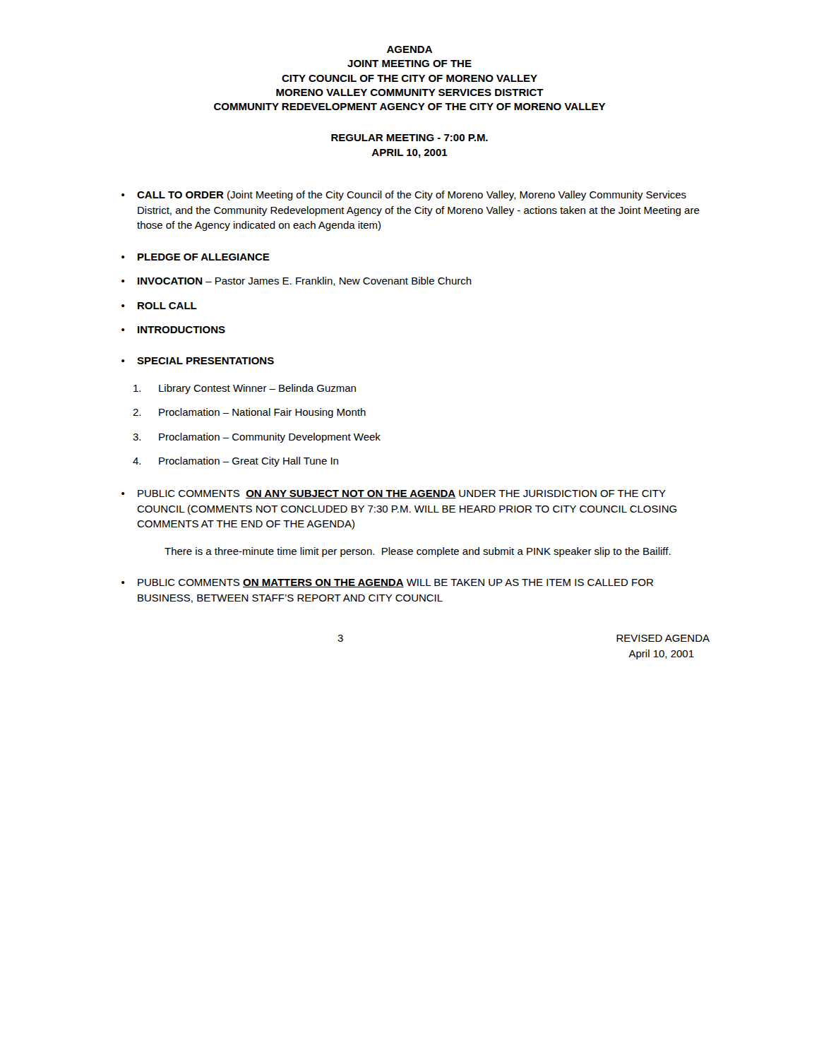AGENDA
JOINT MEETING OF THE
CITY COUNCIL OF THE CITY OF MORENO VALLEY
MORENO VALLEY COMMUNITY SERVICES DISTRICT
COMMUNITY REDEVELOPMENT AGENCY OF THE CITY OF MORENO VALLEY
REGULAR MEETING - 7:00 P.M.
APRIL 10, 2001
CALL TO ORDER (Joint Meeting of the City Council of the City of Moreno Valley, Moreno Valley Community Services District, and the Community Redevelopment Agency of the City of Moreno Valley - actions taken at the Joint Meeting are those of the Agency indicated on each Agenda item)
PLEDGE OF ALLEGIANCE
INVOCATION – Pastor James E. Franklin, New Covenant Bible Church
ROLL CALL
INTRODUCTIONS
SPECIAL PRESENTATIONS
Library Contest Winner – Belinda Guzman
Proclamation – National Fair Housing Month
Proclamation – Community Development Week
Proclamation – Great City Hall Tune In
PUBLIC COMMENTS ON ANY SUBJECT NOT ON THE AGENDA UNDER THE JURISDICTION OF THE CITY COUNCIL (COMMENTS NOT CONCLUDED BY 7:30 P.M. WILL BE HEARD PRIOR TO CITY COUNCIL CLOSING COMMENTS AT THE END OF THE AGENDA)
There is a three-minute time limit per person. Please complete and submit a PINK speaker slip to the Bailiff.
PUBLIC COMMENTS ON MATTERS ON THE AGENDA WILL BE TAKEN UP AS THE ITEM IS CALLED FOR BUSINESS, BETWEEN STAFF’S REPORT AND CITY COUNCIL
3 REVISED AGENDA
April 10, 2001